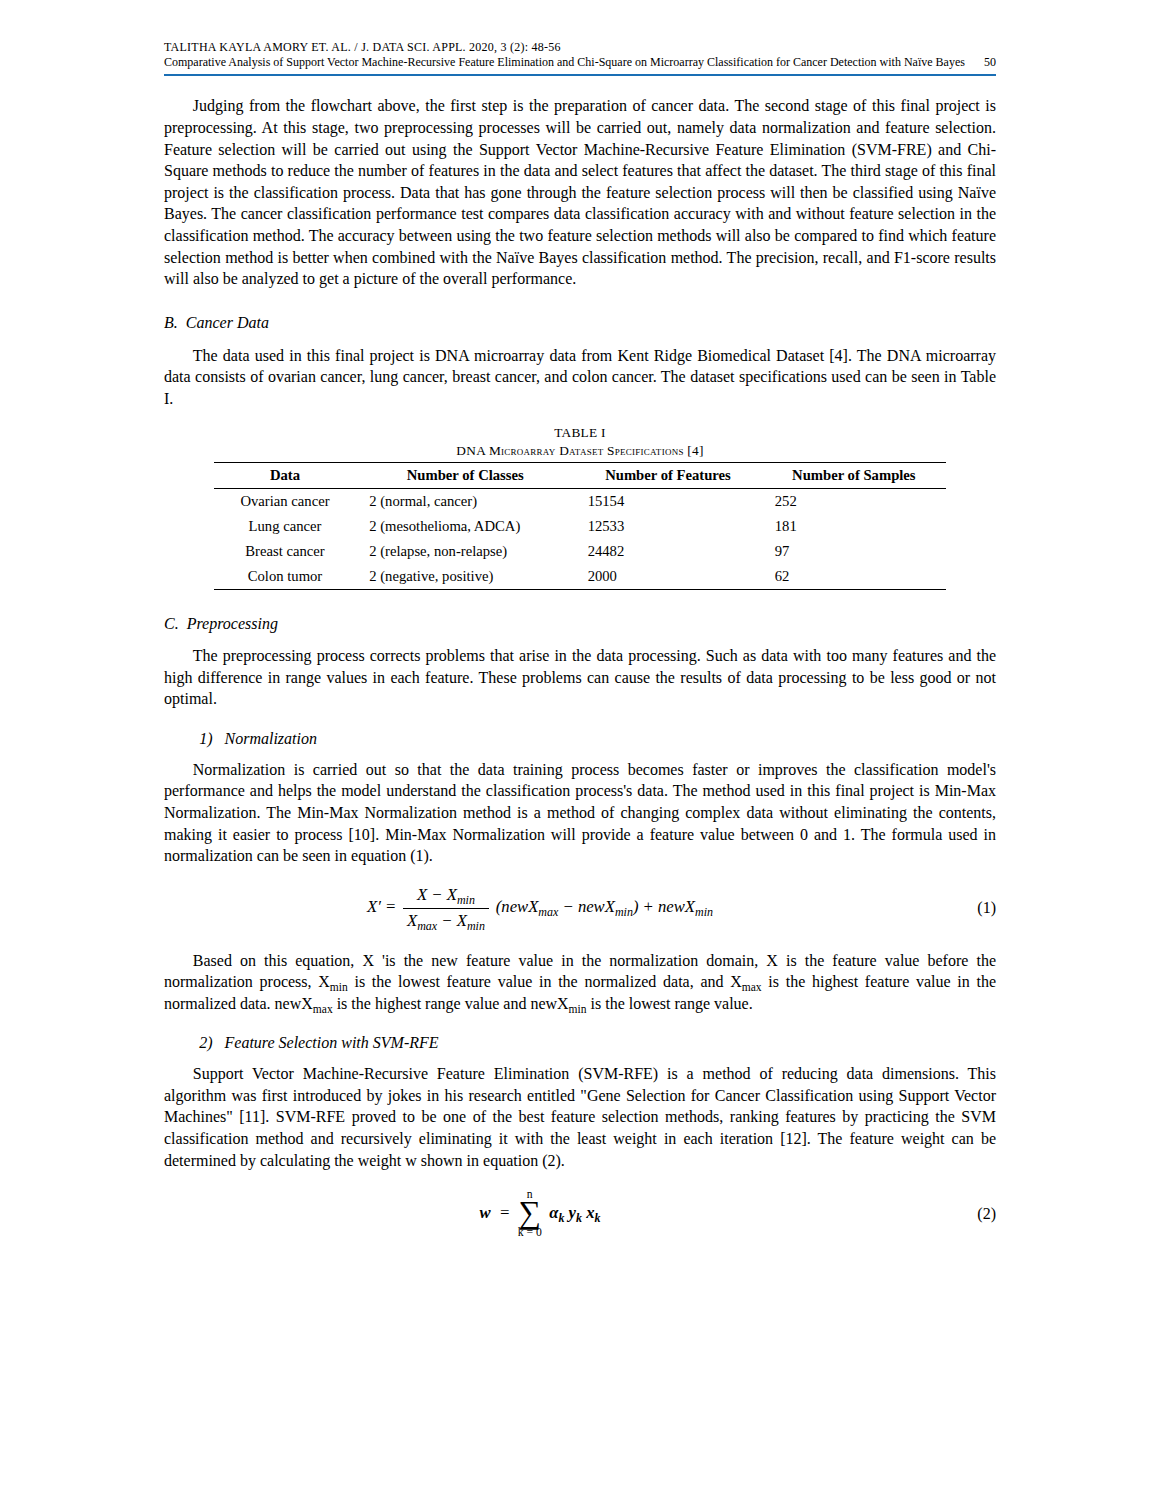Talitha Kayla Amory Et. Al. / J. Data Sci. Appl. 2020, 3 (2): 48-56
Comparative Analysis of Support Vector Machine-Recursive Feature Elimination and Chi-Square on Microarray Classification for Cancer Detection with Naïve Bayes
50
Judging from the flowchart above, the first step is the preparation of cancer data. The second stage of this final project is preprocessing. At this stage, two preprocessing processes will be carried out, namely data normalization and feature selection. Feature selection will be carried out using the Support Vector Machine-Recursive Feature Elimination (SVM-FRE) and Chi-Square methods to reduce the number of features in the data and select features that affect the dataset. The third stage of this final project is the classification process. Data that has gone through the feature selection process will then be classified using Naïve Bayes. The cancer classification performance test compares data classification accuracy with and without feature selection in the classification method. The accuracy between using the two feature selection methods will also be compared to find which feature selection method is better when combined with the Naïve Bayes classification method. The precision, recall, and F1-score results will also be analyzed to get a picture of the overall performance.
B. Cancer Data
The data used in this final project is DNA microarray data from Kent Ridge Biomedical Dataset [4]. The DNA microarray data consists of ovarian cancer, lung cancer, breast cancer, and colon cancer. The dataset specifications used can be seen in Table I.
TABLE I DNA Microarray Dataset Specifications [4]
| Data | Number of Classes | Number of Features | Number of Samples |
| --- | --- | --- | --- |
| Ovarian cancer | 2 (normal, cancer) | 15154 | 252 |
| Lung cancer | 2 (mesothelioma, ADCA) | 12533 | 181 |
| Breast cancer | 2 (relapse, non-relapse) | 24482 | 97 |
| Colon tumor | 2 (negative, positive) | 2000 | 62 |
C. Preprocessing
The preprocessing process corrects problems that arise in the data processing. Such as data with too many features and the high difference in range values in each feature. These problems can cause the results of data processing to be less good or not optimal.
1) Normalization
Normalization is carried out so that the data training process becomes faster or improves the classification model's performance and helps the model understand the classification process's data. The method used in this final project is Min-Max Normalization. The Min-Max Normalization method is a method of changing complex data without eliminating the contents, making it easier to process [10]. Min-Max Normalization will provide a feature value between 0 and 1. The formula used in normalization can be seen in equation (1).
X′ = X − Xmin Xmax − Xmin (newXmax − newXmin) + newXmin
(1)
Based on this equation, X 'is the new feature value in the normalization domain, X is the feature value before the normalization process, Xmin is the lowest feature value in the normalized data, and Xmax is the highest feature value in the normalized data. newXmax is the highest range value and newXmin is the lowest range value.
2) Feature Selection with SVM-RFE
Support Vector Machine-Recursive Feature Elimination (SVM-RFE) is a method of reducing data dimensions. This algorithm was first introduced by jokes in his research entitled "Gene Selection for Cancer Classification using Support Vector Machines" [11]. SVM-RFE proved to be one of the best feature selection methods, ranking features by practicing the SVM classification method and recursively eliminating it with the least weight in each iteration [12]. The feature weight can be determined by calculating the weight w shown in equation (2).
w = n ∑ k = 0 αk yk xk
(2)